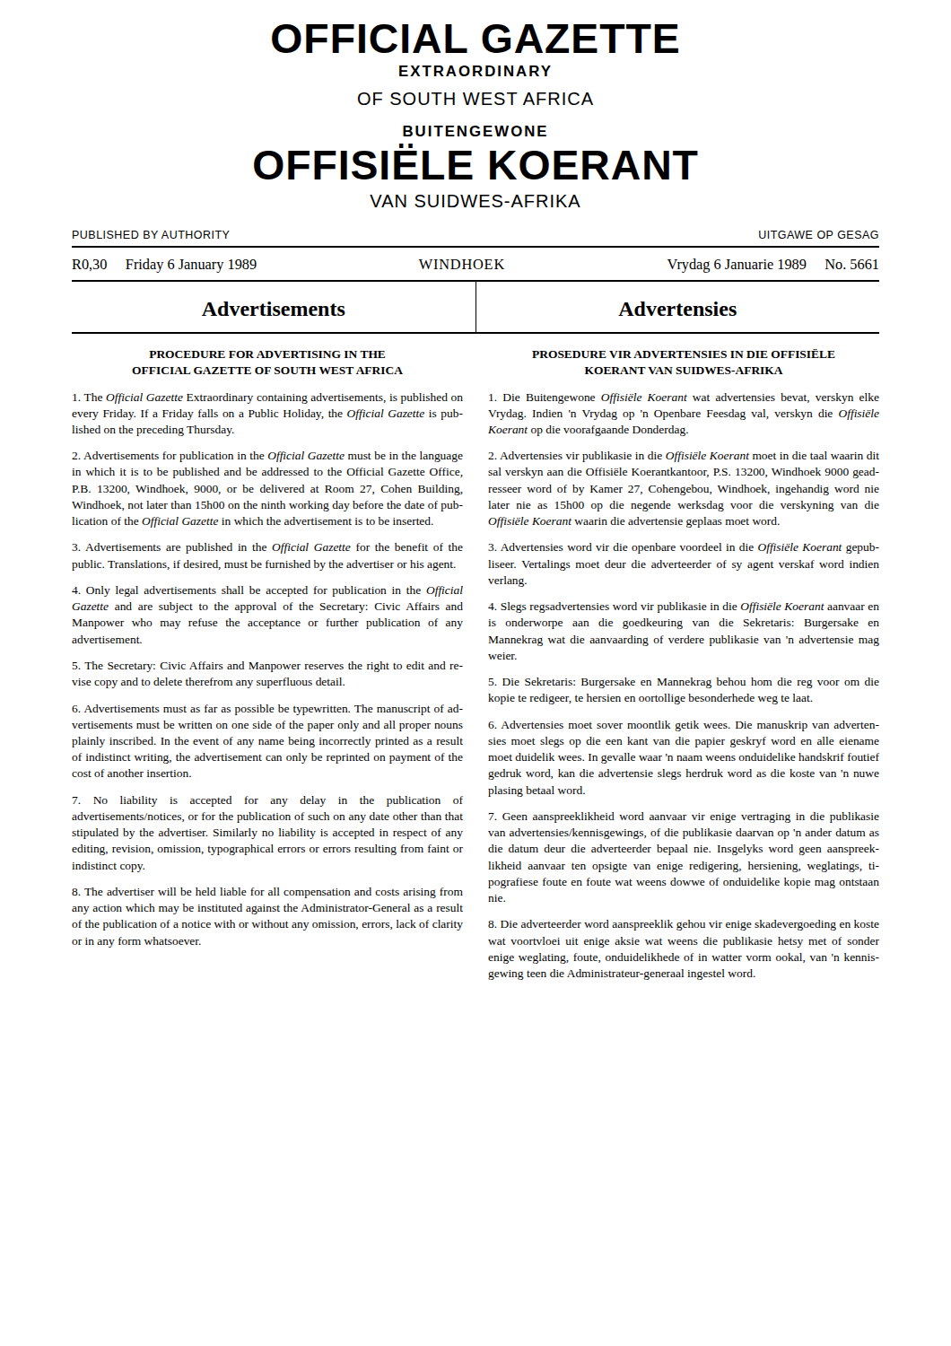OFFICIAL GAZETTE
EXTRAORDINARY
OF SOUTH WEST AFRICA
BUITENGEWONE
OFFISIËLE KOERANT
VAN SUIDWES-AFRIKA
PUBLISHED BY AUTHORITY UITGAWE OP GESAG
R0,30 Friday 6 January 1989 WINDHOEK Vrydag 6 Januarie 1989 No. 5661
Advertisements
Advertensies
PROCEDURE FOR ADVERTISING IN THE
OFFICIAL GAZETTE OF SOUTH WEST AFRICA
1. The Official Gazette Extraordinary containing advertisements, is published on every Friday. If a Friday falls on a Public Holiday, the Official Gazette is published on the preceding Thursday.
2. Advertisements for publication in the Official Gazette must be in the language in which it is to be published and be addressed to the Official Gazette Office, P.B. 13200, Windhoek, 9000, or be delivered at Room 27, Cohen Building, Windhoek, not later than 15h00 on the ninth working day before the date of publication of the Official Gazette in which the advertisement is to be inserted.
3. Advertisements are published in the Official Gazette for the benefit of the public. Translations, if desired, must be furnished by the advertiser or his agent.
4. Only legal advertisements shall be accepted for publication in the Official Gazette and are subject to the approval of the Secretary: Civic Affairs and Manpower who may refuse the acceptance or further publication of any advertisement.
5. The Secretary: Civic Affairs and Manpower reserves the right to edit and revise copy and to delete therefrom any superfluous detail.
6. Advertisements must as far as possible be typewritten. The manuscript of advertisements must be written on one side of the paper only and all proper nouns plainly inscribed. In the event of any name being incorrectly printed as a result of indistinct writing, the advertisement can only be reprinted on payment of the cost of another insertion.
7. No liability is accepted for any delay in the publication of advertisements/notices, or for the publication of such on any date other than that stipulated by the advertiser. Similarly no liability is accepted in respect of any editing, revision, omission, typographical errors or errors resulting from faint or indistinct copy.
8. The advertiser will be held liable for all compensation and costs arising from any action which may be instituted against the Administrator-General as a result of the publication of a notice with or without any omission, errors, lack of clarity or in any form whatsoever.
PROSEDURE VIR ADVERTENSIES IN DIE OFFISIËLE
KOERANT VAN SUIDWES-AFRIKA
1. Die Buitengewone Offisiële Koerant wat advertensies bevat, verskyn elke Vrydag. Indien 'n Vrydag op 'n Openbare Feesdag val, verskyn die Offisiële Koerant op die voorafgaande Donderdag.
2. Advertensies vir publikasie in die Offisiële Koerant moet in die taal waarin dit sal verskyn aan die Offisiële Koerantkantoor, P.S. 13200, Windhoek 9000 geadresseer word of by Kamer 27, Cohengebou, Windhoek, ingehandig word nie later nie as 15h00 op die negende werksdag voor die verskyning van die Offisiële Koerant waarin die advertensie geplaas moet word.
3. Advertensies word vir die openbare voordeel in die Offisiële Koerant gepubliseer. Vertalings moet deur die adverteerder of sy agent verskaf word indien verlang.
4. Slegs regsadvertensies word vir publikasie in die Offisiële Koerant aanvaar en is onderworpe aan die goedkeuring van die Sekretaris: Burgersake en Mannekrag wat die aanvaarding of verdere publikasie van 'n advertensie mag weier.
5. Die Sekretaris: Burgersake en Mannekrag behou hom die reg voor om die kopie te redigeer, te hersien en oortollige besonderhede weg te laat.
6. Advertensies moet sover moontlik getik wees. Die manuskrip van advertensies moet slegs op die een kant van die papier geskryf word en alle eiename moet duidelik wees. In gevalle waar 'n naam weens onduidelike handskrif foutief gedruk word, kan die advertensie slegs herdruk word as die koste van 'n nuwe plasing betaal word.
7. Geen aanspreeklikheid word aanvaar vir enige vertraging in die publikasie van advertensies/kennisgewings, of die publikasie daarvan op 'n ander datum as die datum deur die adverteerder bepaal nie. Insgelyks word geen aanspreeklikheid aanvaar ten opsigte van enige redigering, hersiening, weglatings, tipografiese foute en foute wat weens dowwe of onduidelike kopie mag ontstaan nie.
8. Die adverteerder word aanspreeklik gehou vir enige skadevergoeding en koste wat voortvloei uit enige aksie wat weens die publikasie hetsy met of sonder enige weglating, foute, onduidelikhede of in watter vorm ookal, van 'n kennisgewing teen die Administrateur-generaal ingestel word.